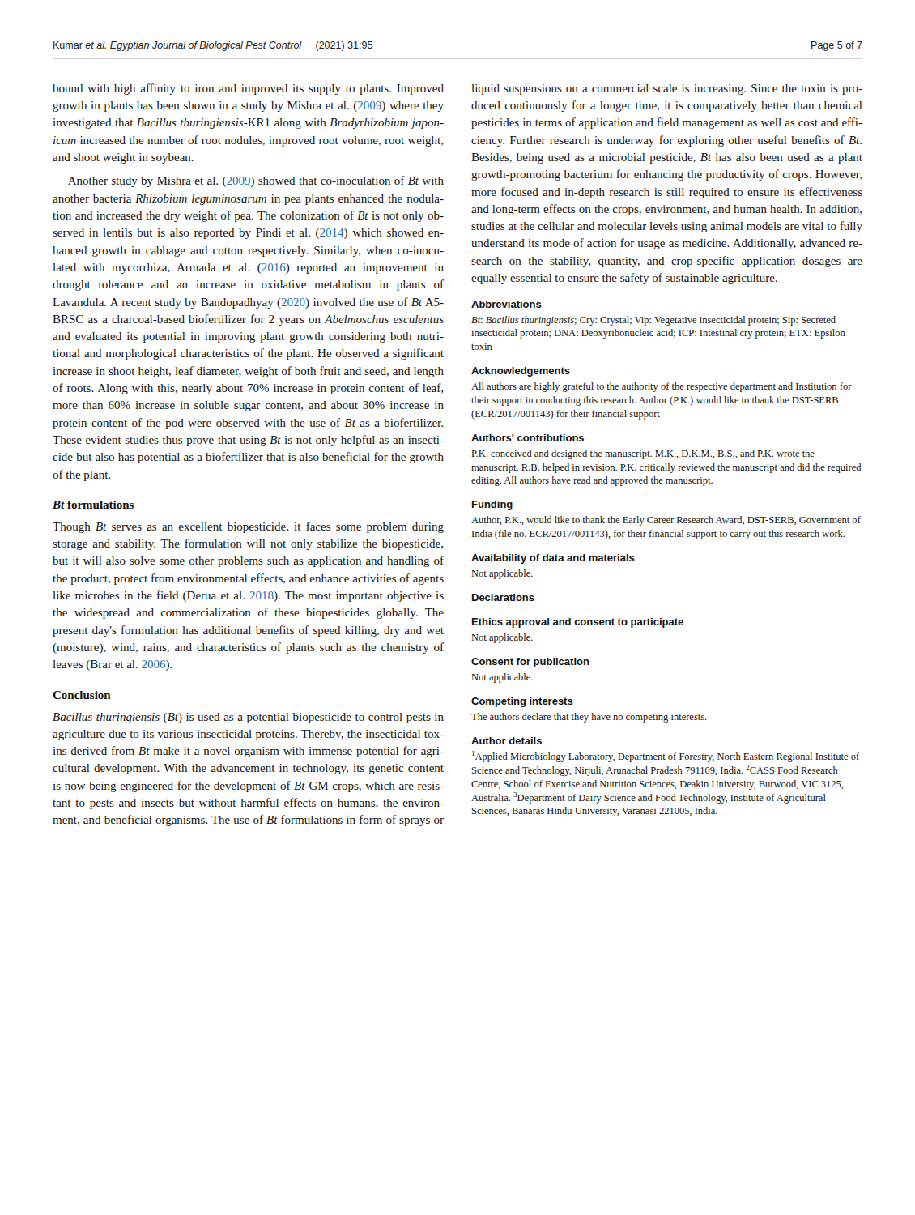Kumar et al. Egyptian Journal of Biological Pest Control (2021) 31:95
Page 5 of 7
bound with high affinity to iron and improved its supply to plants. Improved growth in plants has been shown in a study by Mishra et al. (2009) where they investigated that Bacillus thuringiensis-KR1 along with Bradyrhizobium japonicum increased the number of root nodules, improved root volume, root weight, and shoot weight in soybean.
Another study by Mishra et al. (2009) showed that co-inoculation of Bt with another bacteria Rhizobium leguminosarum in pea plants enhanced the nodulation and increased the dry weight of pea. The colonization of Bt is not only observed in lentils but is also reported by Pindi et al. (2014) which showed enhanced growth in cabbage and cotton respectively. Similarly, when co-inoculated with mycorrhiza, Armada et al. (2016) reported an improvement in drought tolerance and an increase in oxidative metabolism in plants of Lavandula. A recent study by Bandopadhyay (2020) involved the use of Bt A5-BRSC as a charcoal-based biofertilizer for 2 years on Abelmoschus esculentus and evaluated its potential in improving plant growth considering both nutritional and morphological characteristics of the plant. He observed a significant increase in shoot height, leaf diameter, weight of both fruit and seed, and length of roots. Along with this, nearly about 70% increase in protein content of leaf, more than 60% increase in soluble sugar content, and about 30% increase in protein content of the pod were observed with the use of Bt as a biofertilizer. These evident studies thus prove that using Bt is not only helpful as an insecticide but also has potential as a biofertilizer that is also beneficial for the growth of the plant.
Bt formulations
Though Bt serves as an excellent biopesticide, it faces some problem during storage and stability. The formulation will not only stabilize the biopesticide, but it will also solve some other problems such as application and handling of the product, protect from environmental effects, and enhance activities of agents like microbes in the field (Derua et al. 2018). The most important objective is the widespread and commercialization of these biopesticides globally. The present day's formulation has additional benefits of speed killing, dry and wet (moisture), wind, rains, and characteristics of plants such as the chemistry of leaves (Brar et al. 2006).
Conclusion
Bacillus thuringiensis (Bt) is used as a potential biopesticide to control pests in agriculture due to its various insecticidal proteins. Thereby, the insecticidal toxins derived from Bt make it a novel organism with immense potential for agricultural development. With the advancement in technology, its genetic content is now being engineered for the development of Bt-GM crops, which are resistant to pests and insects but without harmful effects on humans, the environment, and beneficial organisms. The use of Bt formulations in form of sprays or liquid suspensions on a commercial scale is increasing. Since the toxin is produced continuously for a longer time, it is comparatively better than chemical pesticides in terms of application and field management as well as cost and efficiency. Further research is underway for exploring other useful benefits of Bt. Besides, being used as a microbial pesticide, Bt has also been used as a plant growth-promoting bacterium for enhancing the productivity of crops. However, more focused and in-depth research is still required to ensure its effectiveness and long-term effects on the crops, environment, and human health. In addition, studies at the cellular and molecular levels using animal models are vital to fully understand its mode of action for usage as medicine. Additionally, advanced research on the stability, quantity, and crop-specific application dosages are equally essential to ensure the safety of sustainable agriculture.
Abbreviations
Bt: Bacillus thuringiensis; Cry: Crystal; Vip: Vegetative insecticidal protein; Sip: Secreted insecticidal protein; DNA: Deoxyribonucleic acid; ICP: Intestinal cry protein; ETX: Epsilon toxin
Acknowledgements
All authors are highly grateful to the authority of the respective department and Institution for their support in conducting this research. Author (P.K.) would like to thank the DST-SERB (ECR/2017/001143) for their financial support
Authors' contributions
P.K. conceived and designed the manuscript. M.K., D.K.M., B.S., and P.K. wrote the manuscript. R.B. helped in revision. P.K. critically reviewed the manuscript and did the required editing. All authors have read and approved the manuscript.
Funding
Author, P.K., would like to thank the Early Career Research Award, DST-SERB, Government of India (file no. ECR/2017/001143), for their financial support to carry out this research work.
Availability of data and materials
Not applicable.
Declarations
Ethics approval and consent to participate
Not applicable.
Consent for publication
Not applicable.
Competing interests
The authors declare that they have no competing interests.
Author details
1Applied Microbiology Laboratory, Department of Forestry, North Eastern Regional Institute of Science and Technology, Nirjuli, Arunachal Pradesh 791109, India. 2CASS Food Research Centre, School of Exercise and Nutrition Sciences, Deakin University, Burwood, VIC 3125, Australia. 3Department of Dairy Science and Food Technology, Institute of Agricultural Sciences, Banaras Hindu University, Varanasi 221005, India.